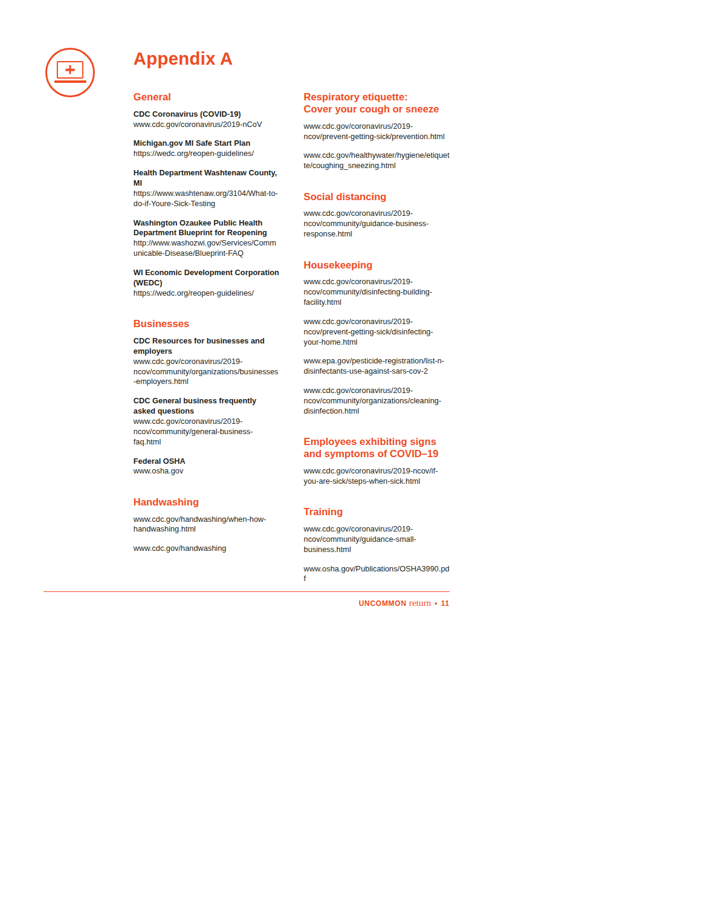Appendix A
General
CDC Coronavirus (COVID-19) www.cdc.gov/coronavirus/2019-nCoV
Michigan.gov MI Safe Start Plan https://wedc.org/reopen-guidelines/
Health Department Washtenaw County, MI https://www.washtenaw.org/3104/What-to-do-if-Youre-Sick-Testing
Washington Ozaukee Public Health Department Blueprint for Reopening http://www.washozwi.gov/Services/Communicable-Disease/Blueprint-FAQ
WI Economic Development Corporation (WEDC) https://wedc.org/reopen-guidelines/
Businesses
CDC Resources for businesses and employers www.cdc.gov/coronavirus/2019-ncov/community/organizations/businesses-employers.html
CDC General business frequently asked questions www.cdc.gov/coronavirus/2019-ncov/community/general-business-faq.html
Federal OSHA www.osha.gov
Handwashing
www.cdc.gov/handwashing/when-how-handwashing.html
www.cdc.gov/handwashing
Respiratory etiquette:
Cover your cough or sneeze
www.cdc.gov/coronavirus/2019-ncov/prevent-getting-sick/prevention.html
www.cdc.gov/healthywater/hygiene/etiquette/coughing_sneezing.html
Social distancing
www.cdc.gov/coronavirus/2019-ncov/community/guidance-business-response.html
Housekeeping
www.cdc.gov/coronavirus/2019-ncov/community/disinfecting-building-facility.html
www.cdc.gov/coronavirus/2019-ncov/prevent-getting-sick/disinfecting-your-home.html
www.epa.gov/pesticide-registration/list-n-disinfectants-use-against-sars-cov-2
www.cdc.gov/coronavirus/2019-ncov/community/organizations/cleaning-disinfection.html
Employees exhibiting signs and symptoms of COVID–19
www.cdc.gov/coronavirus/2019-ncov/if-you-are-sick/steps-when-sick.html
Training
www.cdc.gov/coronavirus/2019-ncov/community/guidance-small-business.html
www.osha.gov/Publications/OSHA3990.pdf
UNCOMMON return•11